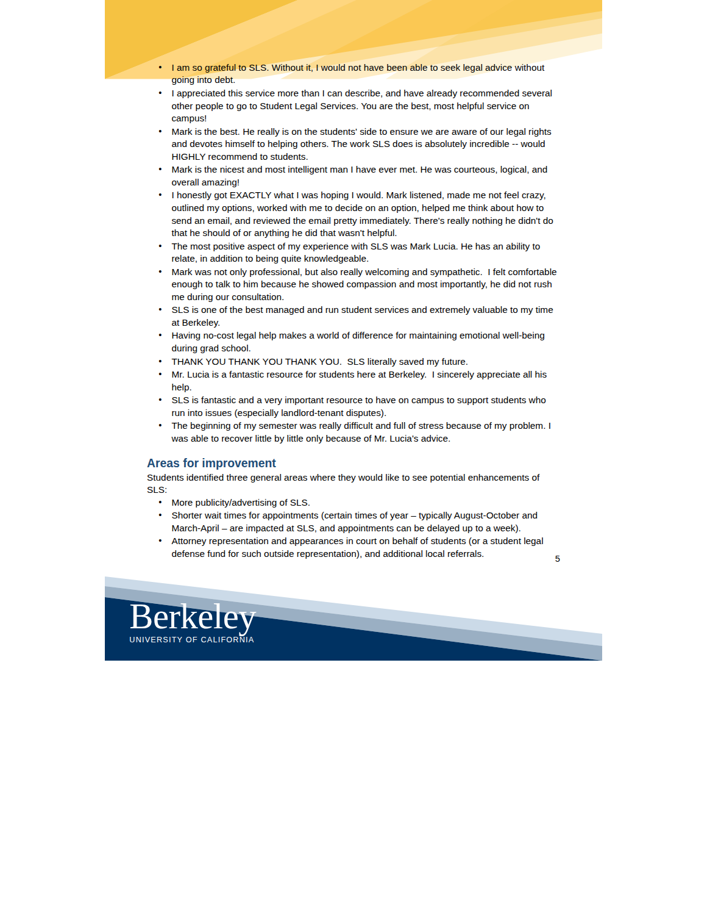Berkeley UNIVERSITY OF CALIFORNIA
5
I am so grateful to SLS. Without it, I would not have been able to seek legal advice without going into debt.
I appreciated this service more than I can describe, and have already recommended several other people to go to Student Legal Services. You are the best, most helpful service on campus!
Mark is the best. He really is on the students' side to ensure we are aware of our legal rights and devotes himself to helping others. The work SLS does is absolutely incredible -- would HIGHLY recommend to students.
Mark is the nicest and most intelligent man I have ever met. He was courteous, logical, and overall amazing!
I honestly got EXACTLY what I was hoping I would. Mark listened, made me not feel crazy, outlined my options, worked with me to decide on an option, helped me think about how to send an email, and reviewed the email pretty immediately. There's really nothing he didn't do that he should of or anything he did that wasn't helpful.
The most positive aspect of my experience with SLS was Mark Lucia. He has an ability to relate, in addition to being quite knowledgeable.
Mark was not only professional, but also really welcoming and sympathetic. I felt comfortable enough to talk to him because he showed compassion and most importantly, he did not rush me during our consultation.
SLS is one of the best managed and run student services and extremely valuable to my time at Berkeley.
Having no-cost legal help makes a world of difference for maintaining emotional well-being during grad school.
THANK YOU THANK YOU THANK YOU. SLS literally saved my future.
Mr. Lucia is a fantastic resource for students here at Berkeley. I sincerely appreciate all his help.
SLS is fantastic and a very important resource to have on campus to support students who run into issues (especially landlord-tenant disputes).
The beginning of my semester was really difficult and full of stress because of my problem. I was able to recover little by little only because of Mr. Lucia's advice.
Areas for improvement
Students identified three general areas where they would like to see potential enhancements of SLS:
More publicity/advertising of SLS.
Shorter wait times for appointments (certain times of year – typically August-October and March-April – are impacted at SLS, and appointments can be delayed up to a week).
Attorney representation and appearances in court on behalf of students (or a student legal defense fund for such outside representation), and additional local referrals.